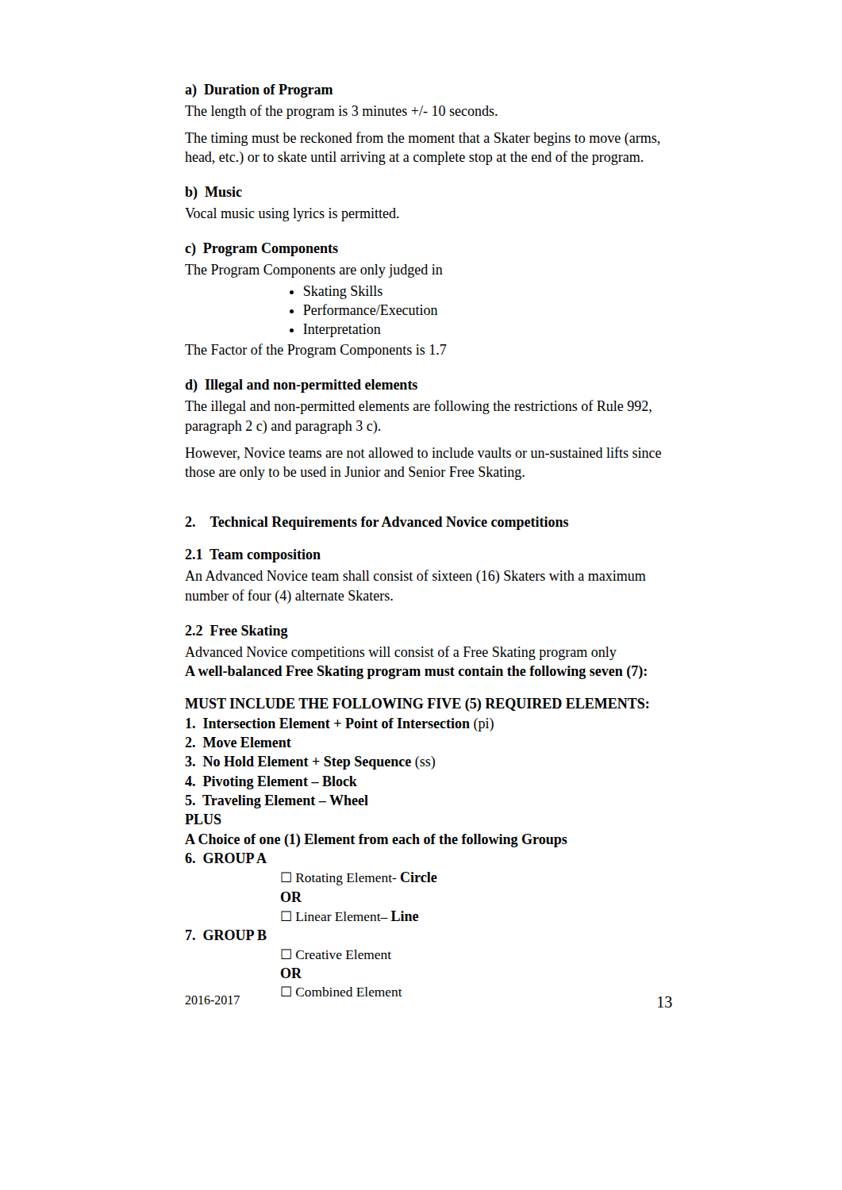a) Duration of Program
The length of the program is 3 minutes +/- 10 seconds.
The timing must be reckoned from the moment that a Skater begins to move (arms, head, etc.) or to skate until arriving at a complete stop at the end of the program.
b) Music
Vocal music using lyrics is permitted.
c) Program Components
The Program Components are only judged in
Skating Skills
Performance/Execution
Interpretation
The Factor of the Program Components is 1.7
d) Illegal and non-permitted elements
The illegal and non-permitted elements are following the restrictions of Rule 992, paragraph 2 c) and paragraph 3 c).
However, Novice teams are not allowed to include vaults or un-sustained lifts since those are only to be used in Junior and Senior Free Skating.
2. Technical Requirements for Advanced Novice competitions
2.1 Team composition
An Advanced Novice team shall consist of sixteen (16) Skaters with a maximum number of four (4) alternate Skaters.
2.2 Free Skating
Advanced Novice competitions will consist of a Free Skating program only
A well-balanced Free Skating program must contain the following seven (7):
MUST INCLUDE THE FOLLOWING FIVE (5) REQUIRED ELEMENTS:
1. Intersection Element + Point of Intersection (pi)
2. Move Element
3. No Hold Element + Step Sequence (ss)
4. Pivoting Element – Block
5. Traveling Element – Wheel
PLUS
A Choice of one (1) Element from each of the following Groups
6. GROUP A
☐ Rotating Element- Circle
OR
☐ Linear Element– Line
7. GROUP B
☐ Creative Element
OR
☐ Combined Element
13 2016-2017